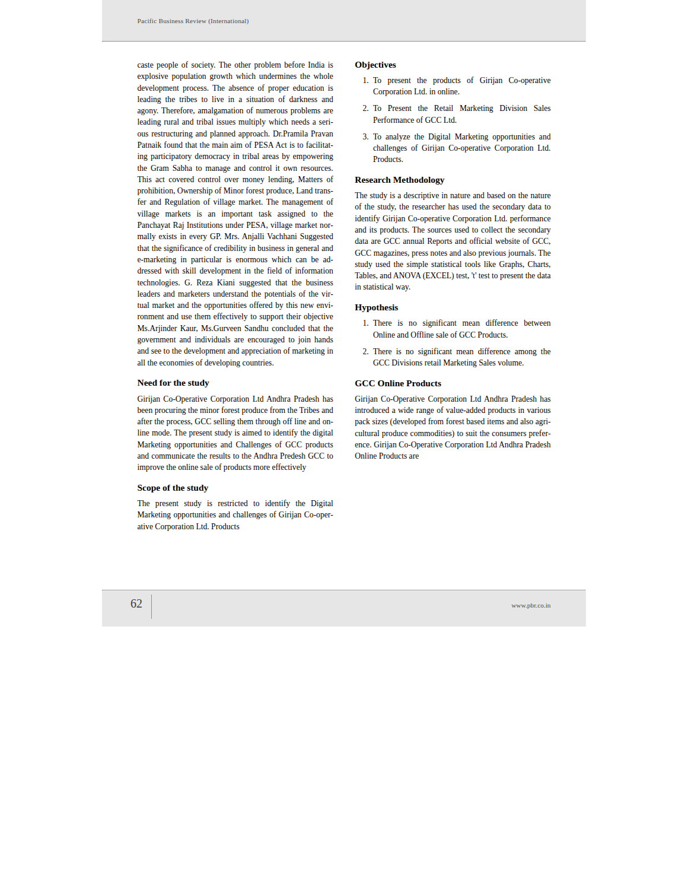Pacific Business Review (International)
caste people of society. The other problem before India is explosive population growth which undermines the whole development process. The absence of proper education is leading the tribes to live in a situation of darkness and agony. Therefore, amalgamation of numerous problems are leading rural and tribal issues multiply which needs a serious restructuring and planned approach. Dr.Pramila Pravan Patnaik found that the main aim of PESA Act is to facilitating participatory democracy in tribal areas by empowering the Gram Sabha to manage and control it own resources. This act covered control over money lending, Matters of prohibition, Ownership of Minor forest produce, Land transfer and Regulation of village market. The management of village markets is an important task assigned to the Panchayat Raj Institutions under PESA, village market normally exists in every GP. Mrs. Anjalli Vachhani Suggested that the significance of credibility in business in general and e-marketing in particular is enormous which can be addressed with skill development in the field of information technologies. G. Reza Kiani suggested that the business leaders and marketers understand the potentials of the virtual market and the opportunities offered by this new environment and use them effectively to support their objective Ms.Arjinder Kaur, Ms.Gurveen Sandhu concluded that the government and individuals are encouraged to join hands and see to the development and appreciation of marketing in all the economies of developing countries.
Need for the study
Girijan Co-Operative Corporation Ltd Andhra Pradesh has been procuring the minor forest produce from the Tribes and after the process, GCC selling them through off line and online mode. The present study is aimed to identify the digital Marketing opportunities and Challenges of GCC products and communicate the results to the Andhra Predesh GCC to improve the online sale of products more effectively
Scope of the study
The present study is restricted to identify the Digital Marketing opportunities and challenges of Girijan Co-operative Corporation Ltd. Products
Objectives
To present the products of Girijan Co-operative Corporation Ltd. in online.
To Present the Retail Marketing Division Sales Performance of GCC Ltd.
To analyze the Digital Marketing opportunities and challenges of Girijan Co-operative Corporation Ltd. Products.
Research Methodology
The study is a descriptive in nature and based on the nature of the study, the researcher has used the secondary data to identify Girijan Co-operative Corporation Ltd. performance and its products. The sources used to collect the secondary data are GCC annual Reports and official website of GCC, GCC magazines, press notes and also previous journals. The study used the simple statistical tools like Graphs, Charts, Tables, and ANOVA (EXCEL) test, 't' test to present the data in statistical way.
Hypothesis
There is no significant mean difference between Online and Offline sale of GCC Products.
There is no significant mean difference among the GCC Divisions retail Marketing Sales volume.
GCC Online Products
Girijan Co-Operative Corporation Ltd Andhra Pradesh has introduced a wide range of value-added products in various pack sizes (developed from forest based items and also agricultural produce commodities) to suit the consumers preference. Girijan Co-Operative Corporation Ltd Andhra Pradesh Online Products are
62
www.pbr.co.in